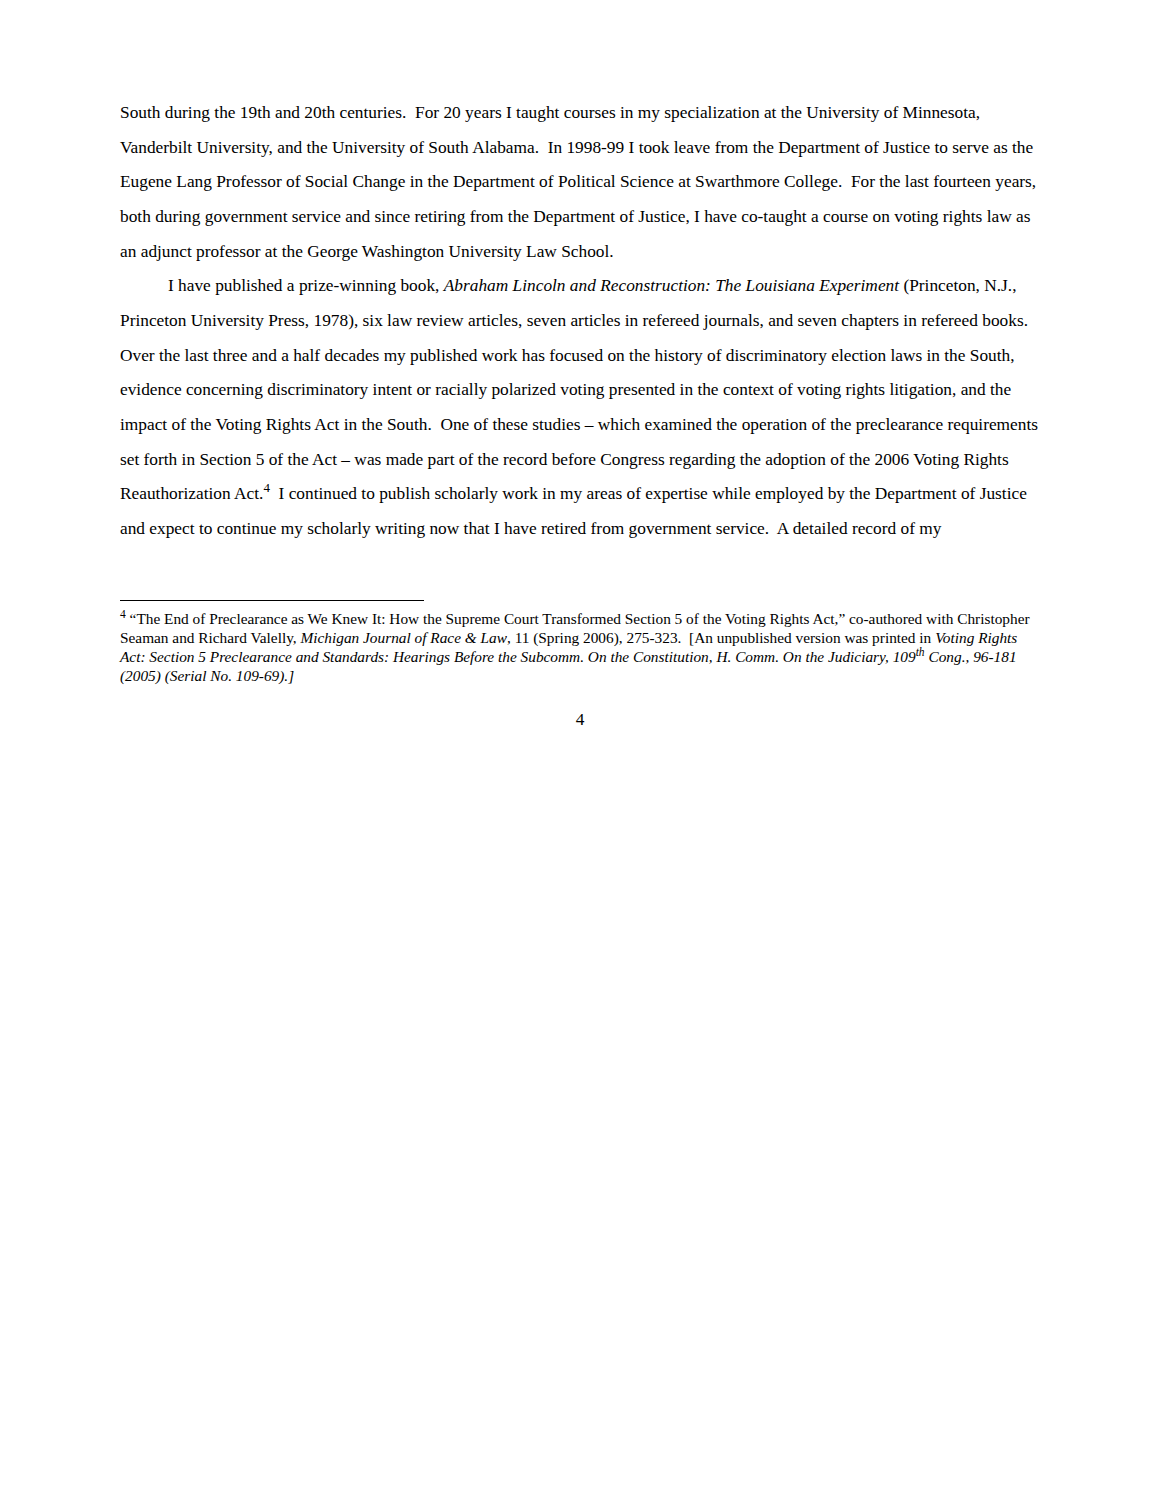South during the 19th and 20th centuries. For 20 years I taught courses in my specialization at the University of Minnesota, Vanderbilt University, and the University of South Alabama. In 1998-99 I took leave from the Department of Justice to serve as the Eugene Lang Professor of Social Change in the Department of Political Science at Swarthmore College. For the last fourteen years, both during government service and since retiring from the Department of Justice, I have co-taught a course on voting rights law as an adjunct professor at the George Washington University Law School.
I have published a prize-winning book, Abraham Lincoln and Reconstruction: The Louisiana Experiment (Princeton, N.J., Princeton University Press, 1978), six law review articles, seven articles in refereed journals, and seven chapters in refereed books. Over the last three and a half decades my published work has focused on the history of discriminatory election laws in the South, evidence concerning discriminatory intent or racially polarized voting presented in the context of voting rights litigation, and the impact of the Voting Rights Act in the South. One of these studies – which examined the operation of the preclearance requirements set forth in Section 5 of the Act – was made part of the record before Congress regarding the adoption of the 2006 Voting Rights Reauthorization Act.4 I continued to publish scholarly work in my areas of expertise while employed by the Department of Justice and expect to continue my scholarly writing now that I have retired from government service. A detailed record of my
4 “The End of Preclearance as We Knew It: How the Supreme Court Transformed Section 5 of the Voting Rights Act,” co-authored with Christopher Seaman and Richard Valelly, Michigan Journal of Race & Law, 11 (Spring 2006), 275-323. [An unpublished version was printed in Voting Rights Act: Section 5 Preclearance and Standards: Hearings Before the Subcomm. On the Constitution, H. Comm. On the Judiciary, 109th Cong., 96-181 (2005) (Serial No. 109-69).]
4